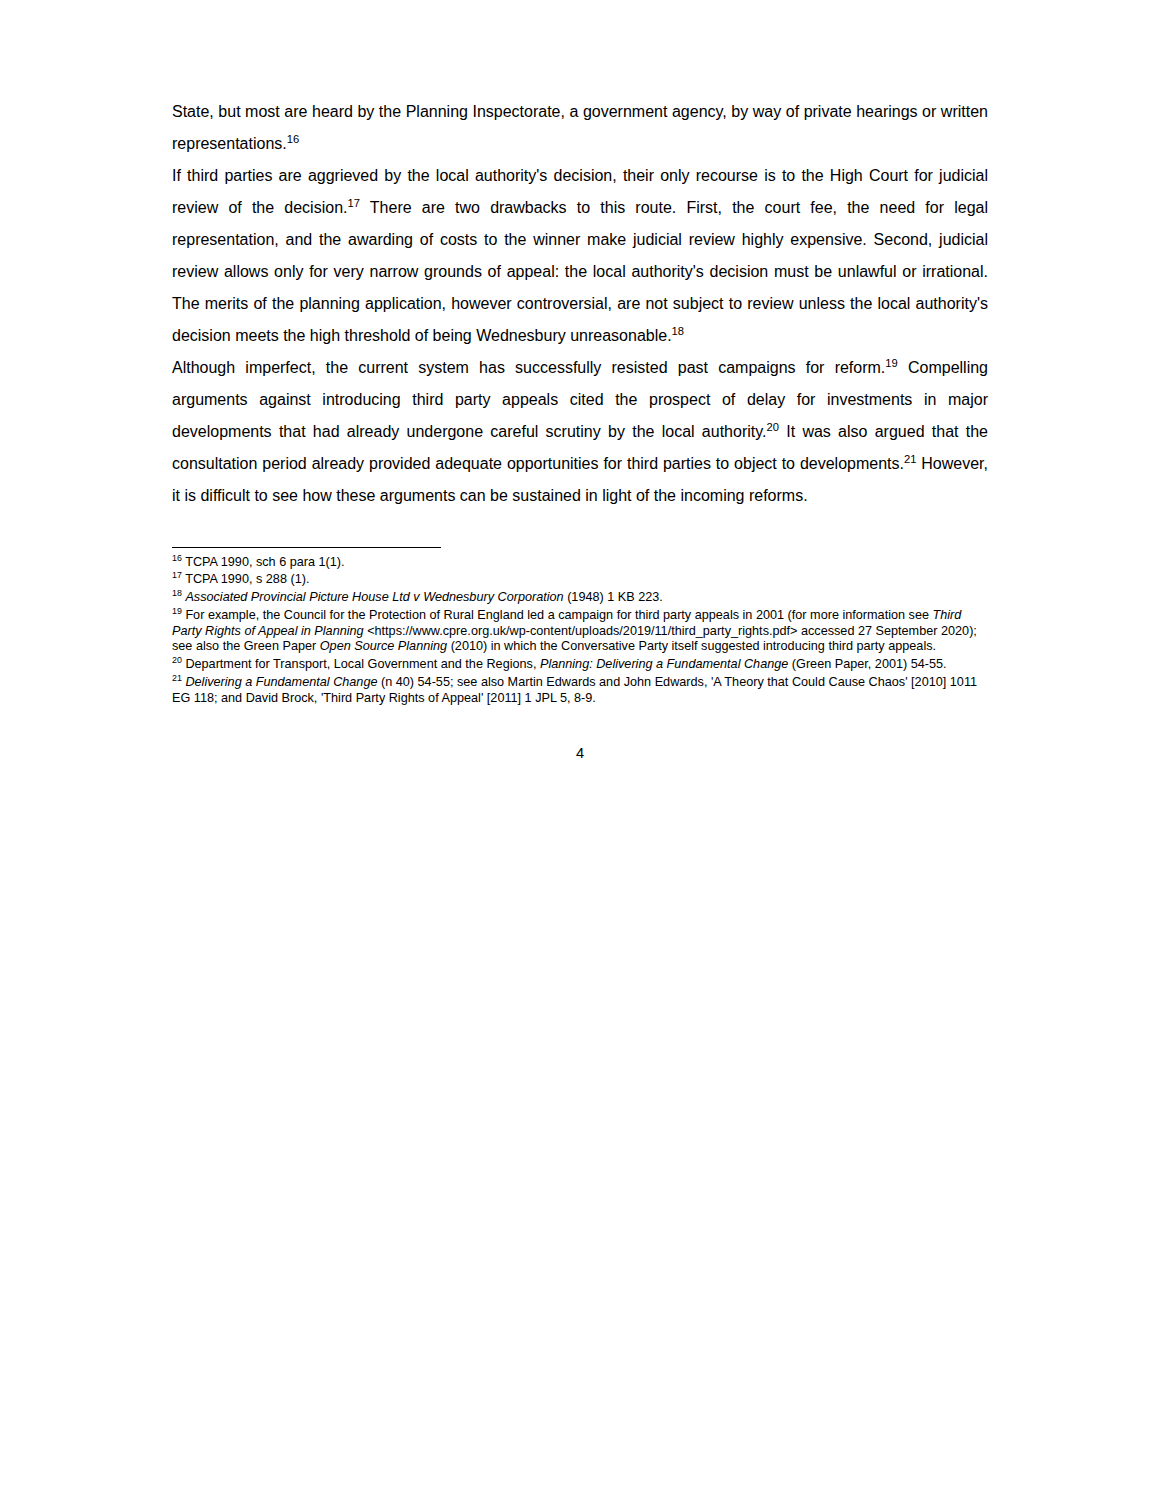State, but most are heard by the Planning Inspectorate, a government agency, by way of private hearings or written representations.16
If third parties are aggrieved by the local authority's decision, their only recourse is to the High Court for judicial review of the decision.17 There are two drawbacks to this route. First, the court fee, the need for legal representation, and the awarding of costs to the winner make judicial review highly expensive. Second, judicial review allows only for very narrow grounds of appeal: the local authority's decision must be unlawful or irrational. The merits of the planning application, however controversial, are not subject to review unless the local authority's decision meets the high threshold of being Wednesbury unreasonable.18
Although imperfect, the current system has successfully resisted past campaigns for reform.19 Compelling arguments against introducing third party appeals cited the prospect of delay for investments in major developments that had already undergone careful scrutiny by the local authority.20 It was also argued that the consultation period already provided adequate opportunities for third parties to object to developments.21 However, it is difficult to see how these arguments can be sustained in light of the incoming reforms.
16 TCPA 1990, sch 6 para 1(1).
17 TCPA 1990, s 288 (1).
18 Associated Provincial Picture House Ltd v Wednesbury Corporation (1948) 1 KB 223.
19 For example, the Council for the Protection of Rural England led a campaign for third party appeals in 2001 (for more information see Third Party Rights of Appeal in Planning <https://www.cpre.org.uk/wp-content/uploads/2019/11/third_party_rights.pdf> accessed 27 September 2020); see also the Green Paper Open Source Planning (2010) in which the Conversative Party itself suggested introducing third party appeals.
20 Department for Transport, Local Government and the Regions, Planning: Delivering a Fundamental Change (Green Paper, 2001) 54-55.
21 Delivering a Fundamental Change (n 40) 54-55; see also Martin Edwards and John Edwards, 'A Theory that Could Cause Chaos' [2010] 1011 EG 118; and David Brock, 'Third Party Rights of Appeal' [2011] 1 JPL 5, 8-9.
4